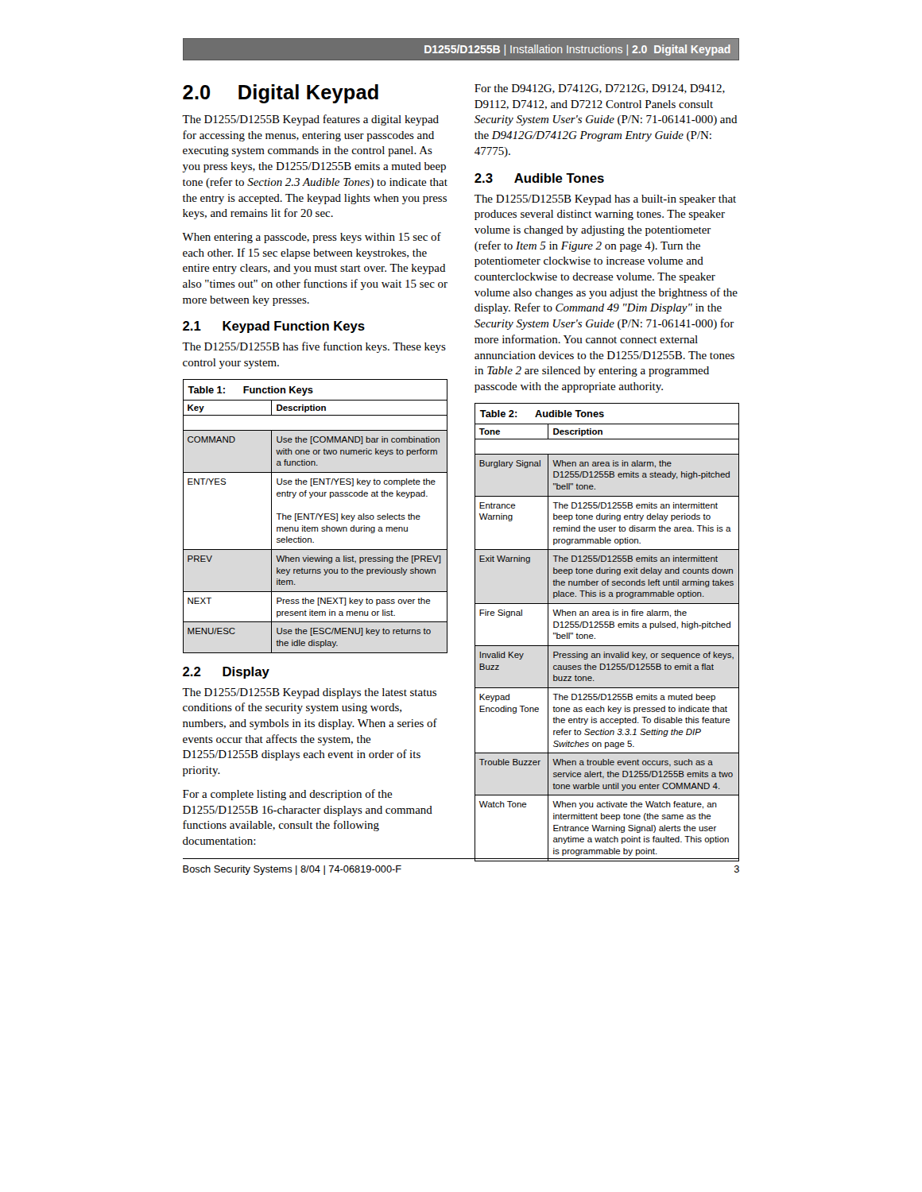D1255/D1255B | Installation Instructions | 2.0 Digital Keypad
2.0 Digital Keypad
The D1255/D1255B Keypad features a digital keypad for accessing the menus, entering user passcodes and executing system commands in the control panel. As you press keys, the D1255/D1255B emits a muted beep tone (refer to Section 2.3 Audible Tones) to indicate that the entry is accepted. The keypad lights when you press keys, and remains lit for 20 sec.
When entering a passcode, press keys within 15 sec of each other. If 15 sec elapse between keystrokes, the entire entry clears, and you must start over. The keypad also "times out" on other functions if you wait 15 sec or more between key presses.
2.1 Keypad Function Keys
The D1255/D1255B has five function keys. These keys control your system.
Table 1: Function Keys
| Key | Description |
| --- | --- |
| COMMAND | Use the [COMMAND] bar in combination with one or two numeric keys to perform a function. |
| ENT/YES | Use the [ENT/YES] key to complete the entry of your passcode at the keypad. The [ENT/YES] key also selects the menu item shown during a menu selection. |
| PREV | When viewing a list, pressing the [PREV] key returns you to the previously shown item. |
| NEXT | Press the [NEXT] key to pass over the present item in a menu or list. |
| MENU/ESC | Use the [ESC/MENU] key to returns to the idle display. |
2.2 Display
The D1255/D1255B Keypad displays the latest status conditions of the security system using words, numbers, and symbols in its display. When a series of events occur that affects the system, the D1255/D1255B displays each event in order of its priority.
For a complete listing and description of the D1255/D1255B 16-character displays and command functions available, consult the following documentation:
For the D9412G, D7412G, D7212G, D9124, D9412, D9112, D7412, and D7212 Control Panels consult Security System User's Guide (P/N: 71-06141-000) and the D9412G/D7412G Program Entry Guide (P/N: 47775).
2.3 Audible Tones
The D1255/D1255B Keypad has a built-in speaker that produces several distinct warning tones. The speaker volume is changed by adjusting the potentiometer (refer to Item 5 in Figure 2 on page 4). Turn the potentiometer clockwise to increase volume and counterclockwise to decrease volume. The speaker volume also changes as you adjust the brightness of the display. Refer to Command 49 "Dim Display" in the Security System User's Guide (P/N: 71-06141-000) for more information. You cannot connect external annunciation devices to the D1255/D1255B. The tones in Table 2 are silenced by entering a programmed passcode with the appropriate authority.
Table 2: Audible Tones
| Tone | Description |
| --- | --- |
| Burglary Signal | When an area is in alarm, the D1255/D1255B emits a steady, high-pitched "bell" tone. |
| Entrance Warning | The D1255/D1255B emits an intermittent beep tone during entry delay periods to remind the user to disarm the area. This is a programmable option. |
| Exit Warning | The D1255/D1255B emits an intermittent beep tone during exit delay and counts down the number of seconds left until arming takes place. This is a programmable option. |
| Fire Signal | When an area is in fire alarm, the D1255/D1255B emits a pulsed, high-pitched "bell" tone. |
| Invalid Key Buzz | Pressing an invalid key, or sequence of keys, causes the D1255/D1255B to emit a flat buzz tone. |
| Keypad Encoding Tone | The D1255/D1255B emits a muted beep tone as each key is pressed to indicate that the entry is accepted. To disable this feature refer to Section 3.3.1 Setting the DIP Switches on page 5. |
| Trouble Buzzer | When a trouble event occurs, such as a service alert, the D1255/D1255B emits a two tone warble until you enter COMMAND 4. |
| Watch Tone | When you activate the Watch feature, an intermittent beep tone (the same as the Entrance Warning Signal) alerts the user anytime a watch point is faulted. This option is programmable by point. |
Bosch Security Systems | 8/04 | 74-06819-000-F 3